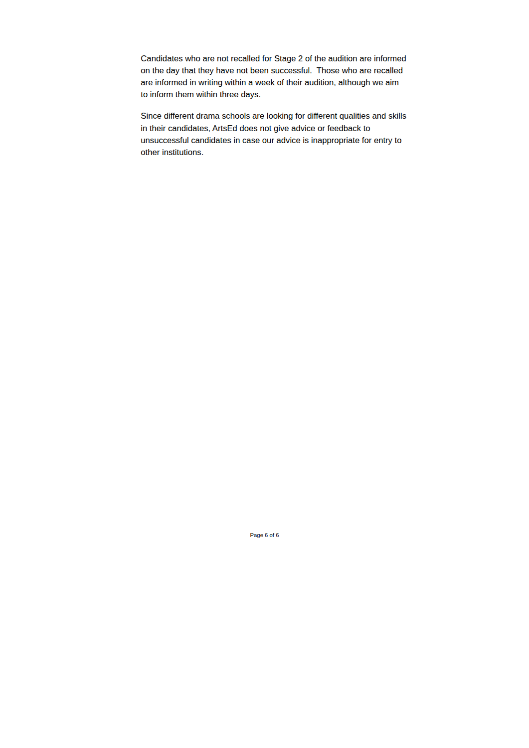Candidates who are not recalled for Stage 2 of the audition are informed on the day that they have not been successful. Those who are recalled are informed in writing within a week of their audition, although we aim to inform them within three days.
Since different drama schools are looking for different qualities and skills in their candidates, ArtsEd does not give advice or feedback to unsuccessful candidates in case our advice is inappropriate for entry to other institutions.
Page 6 of 6